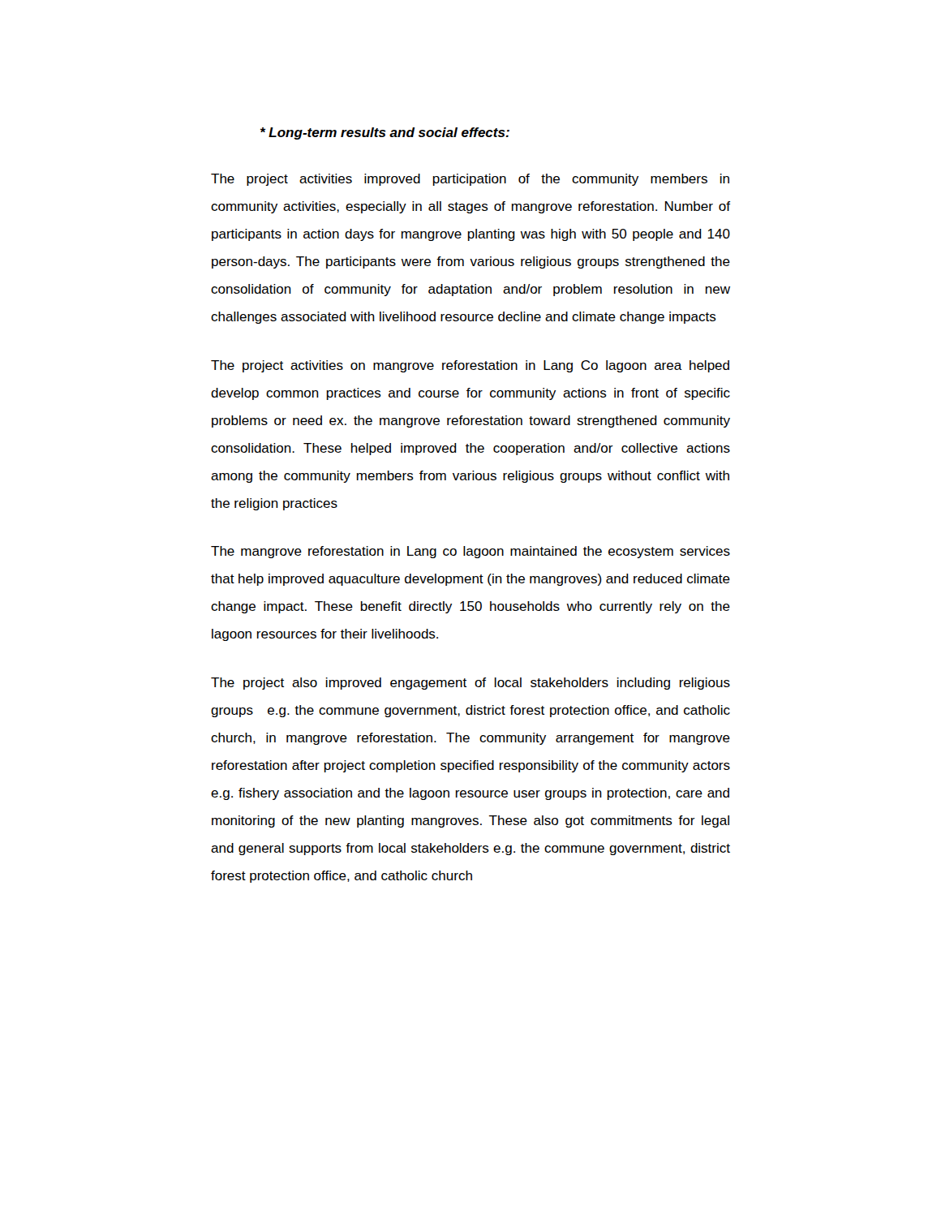* Long-term results and social effects:
The project activities improved participation of the community members in community activities, especially in all stages of mangrove reforestation. Number of participants in action days for mangrove planting was high with 50 people and 140 person-days. The participants were from various religious groups strengthened the consolidation of community for adaptation and/or problem resolution in new challenges associated with livelihood resource decline and climate change impacts
The project activities on mangrove reforestation in Lang Co lagoon area helped develop common practices and course for community actions in front of specific problems or need ex. the mangrove reforestation toward strengthened community consolidation. These helped improved the cooperation and/or collective actions among the community members from various religious groups without conflict with the religion practices
The mangrove reforestation in Lang co lagoon maintained the ecosystem services that help improved aquaculture development (in the mangroves) and reduced climate change impact. These benefit directly 150 households who currently rely on the lagoon resources for their livelihoods.
The project also improved engagement of local stakeholders including religious groups e.g. the commune government, district forest protection office, and catholic church, in mangrove reforestation. The community arrangement for mangrove reforestation after project completion specified responsibility of the community actors e.g. fishery association and the lagoon resource user groups in protection, care and monitoring of the new planting mangroves. These also got commitments for legal and general supports from local stakeholders e.g. the commune government, district forest protection office, and catholic church